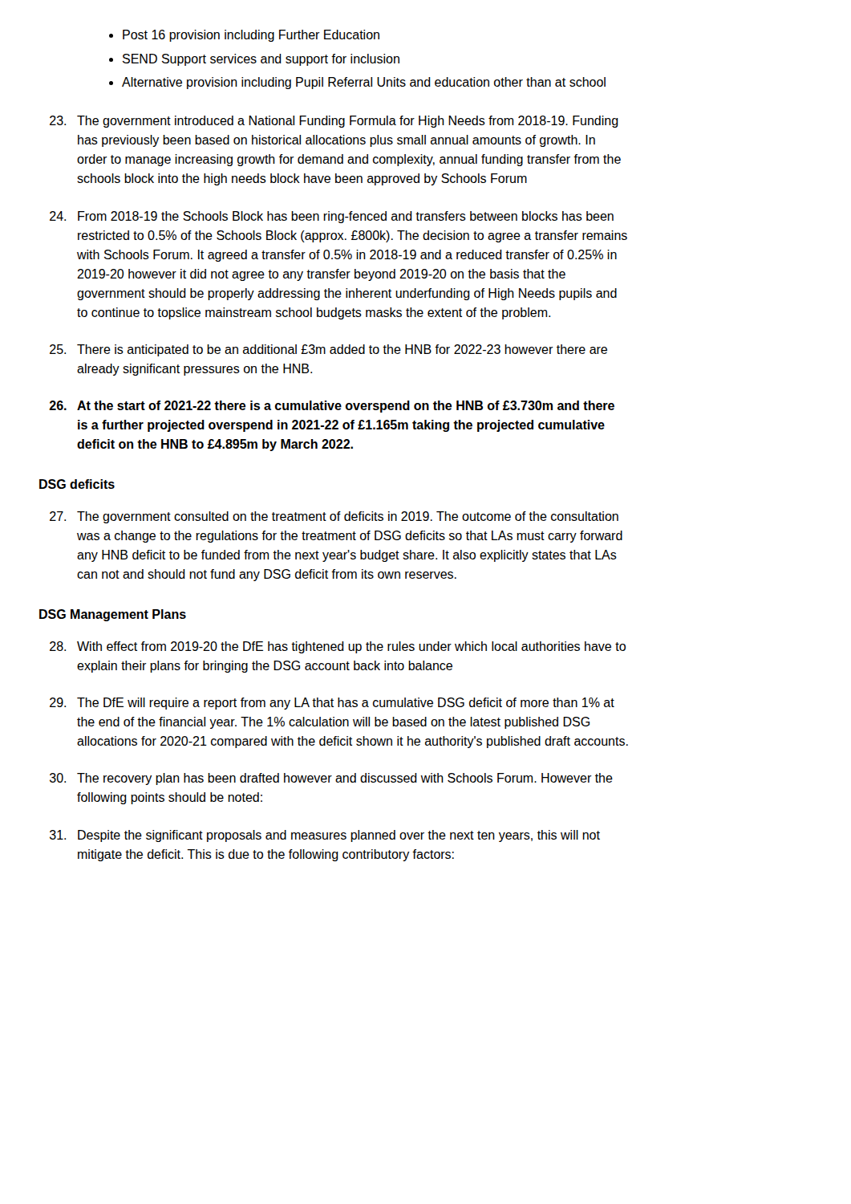Post 16 provision including Further Education
SEND Support services and support for inclusion
Alternative provision including Pupil Referral Units and education other than at school
The government introduced a National Funding Formula for High Needs from 2018-19. Funding has previously been based on historical allocations plus small annual amounts of growth. In order to manage increasing growth for demand and complexity, annual funding transfer from the schools block into the high needs block have been approved by Schools Forum
From 2018-19 the Schools Block has been ring-fenced and transfers between blocks has been restricted to 0.5% of the Schools Block (approx. £800k). The decision to agree a transfer remains with Schools Forum. It agreed a transfer of 0.5% in 2018-19 and a reduced transfer of 0.25% in 2019-20 however it did not agree to any transfer beyond 2019-20 on the basis that the government should be properly addressing the inherent underfunding of High Needs pupils and to continue to topslice mainstream school budgets masks the extent of the problem.
There is anticipated to be an additional £3m added to the HNB for 2022-23 however there are already significant pressures on the HNB.
At the start of 2021-22 there is a cumulative overspend on the HNB of £3.730m and there is a further projected overspend in 2021-22 of £1.165m taking the projected cumulative deficit on the HNB to £4.895m by March 2022.
DSG deficits
The government consulted on the treatment of deficits in 2019. The outcome of the consultation was a change to the regulations for the treatment of DSG deficits so that LAs must carry forward any HNB deficit to be funded from the next year's budget share. It also explicitly states that LAs can not and should not fund any DSG deficit from its own reserves.
DSG Management Plans
With effect from 2019-20 the DfE has tightened up the rules under which local authorities have to explain their plans for bringing the DSG account back into balance
The DfE will require a report from any LA that has a cumulative DSG deficit of more than 1% at the end of the financial year. The 1% calculation will be based on the latest published DSG allocations for 2020-21 compared with the deficit shown it he authority's published draft accounts.
The recovery plan has been drafted however and discussed with Schools Forum. However the following points should be noted:
Despite the significant proposals and measures planned over the next ten years, this will not mitigate the deficit. This is due to the following contributory factors: